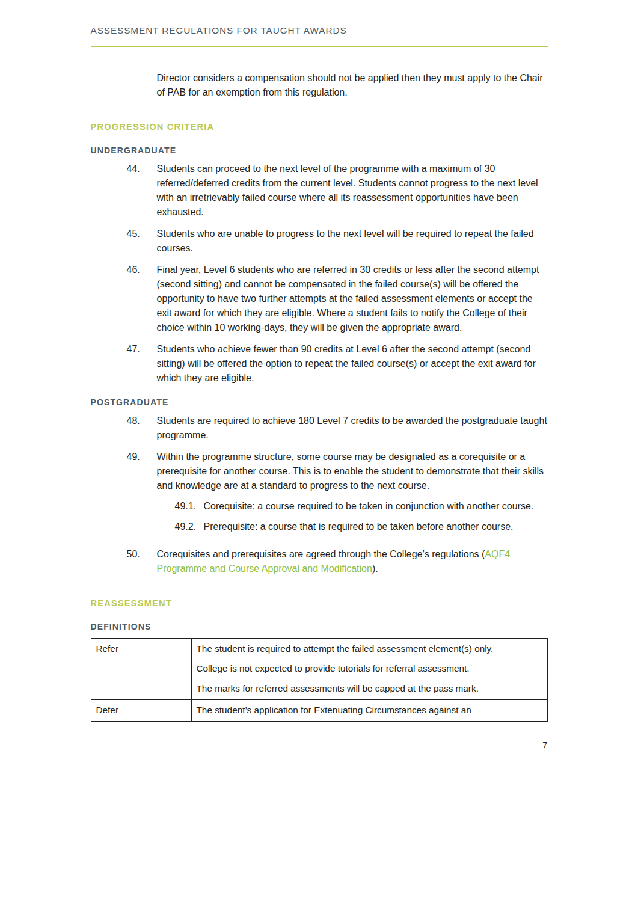ASSESSMENT REGULATIONS FOR TAUGHT AWARDS
Director considers a compensation should not be applied then they must apply to the Chair of PAB for an exemption from this regulation.
PROGRESSION CRITERIA
UNDERGRADUATE
44. Students can proceed to the next level of the programme with a maximum of 30 referred/deferred credits from the current level. Students cannot progress to the next level with an irretrievably failed course where all its reassessment opportunities have been exhausted.
45. Students who are unable to progress to the next level will be required to repeat the failed courses.
46. Final year, Level 6 students who are referred in 30 credits or less after the second attempt (second sitting) and cannot be compensated in the failed course(s) will be offered the opportunity to have two further attempts at the failed assessment elements or accept the exit award for which they are eligible. Where a student fails to notify the College of their choice within 10 working-days, they will be given the appropriate award.
47. Students who achieve fewer than 90 credits at Level 6 after the second attempt (second sitting) will be offered the option to repeat the failed course(s) or accept the exit award for which they are eligible.
POSTGRADUATE
48. Students are required to achieve 180 Level 7 credits to be awarded the postgraduate taught programme.
49. Within the programme structure, some course may be designated as a corequisite or a prerequisite for another course. This is to enable the student to demonstrate that their skills and knowledge are at a standard to progress to the next course.
49.1. Corequisite: a course required to be taken in conjunction with another course.
49.2. Prerequisite: a course that is required to be taken before another course.
50. Corequisites and prerequisites are agreed through the College’s regulations (AQF4 Programme and Course Approval and Modification).
REASSESSMENT
DEFINITIONS
| Refer | The student is required to attempt the failed assessment element(s) only. College is not expected to provide tutorials for referral assessment. The marks for referred assessments will be capped at the pass mark. |
| Defer | The student’s application for Extenuating Circumstances against an |
7